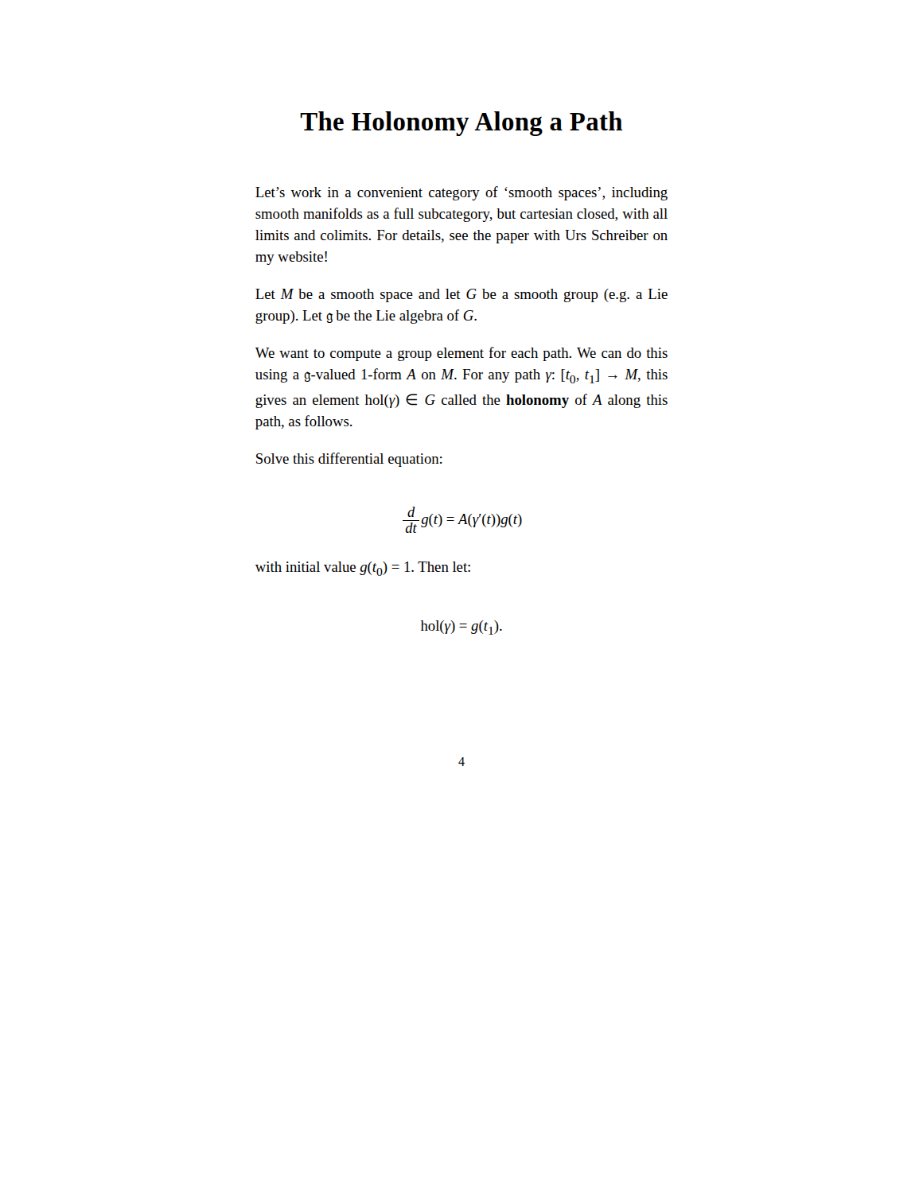The Holonomy Along a Path
Let’s work in a convenient category of ‘smooth spaces’, including smooth manifolds as a full subcategory, but cartesian closed, with all limits and colimits. For details, see the paper with Urs Schreiber on my website!
Let M be a smooth space and let G be a smooth group (e.g. a Lie group). Let 𝔤 be the Lie algebra of G.
We want to compute a group element for each path. We can do this using a 𝔤-valued 1-form A on M. For any path γ: [t0, t1] → M, this gives an element hol(γ) ∈ G called the holonomy of A along this path, as follows.
Solve this differential equation:
ddt g(t) = A(γ′(t))g(t)
with initial value g(t0) = 1. Then let:
hol(γ) = g(t1).
4